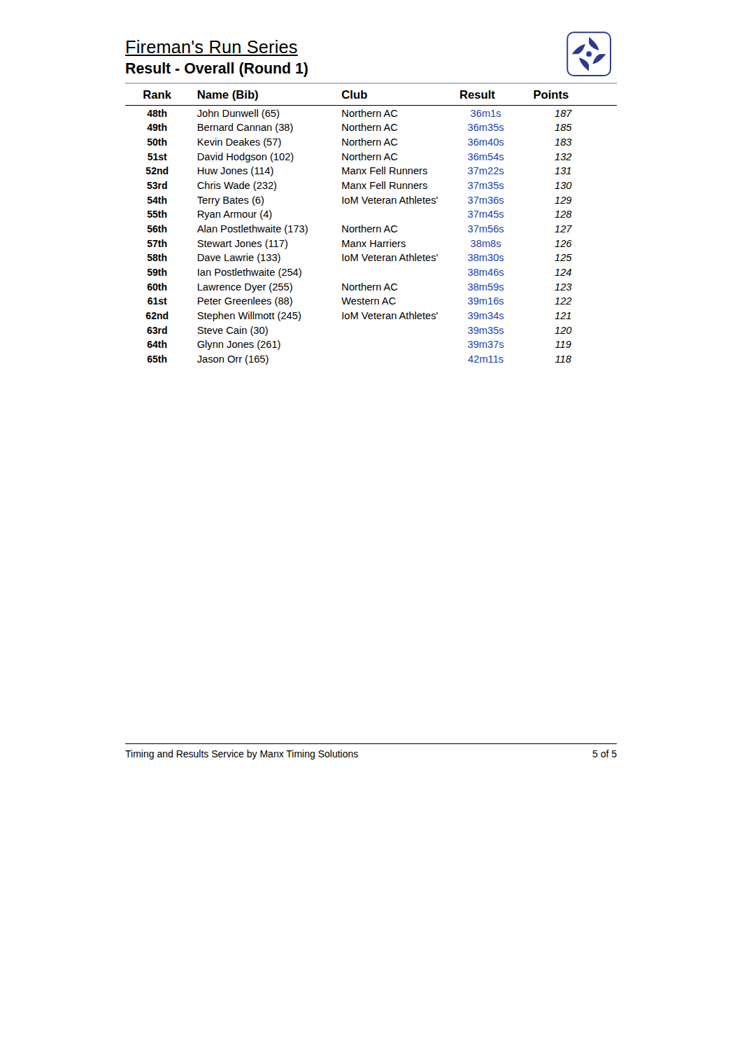Fireman's Run Series
Result - Overall (Round 1)
| Rank | Name (Bib) | Club | Result | Points |
| --- | --- | --- | --- | --- |
| 48th | John Dunwell (65) | Northern AC | 36m1s | 187 |
| 49th | Bernard Cannan (38) | Northern AC | 36m35s | 185 |
| 50th | Kevin Deakes (57) | Northern AC | 36m40s | 183 |
| 51st | David Hodgson (102) | Northern AC | 36m54s | 132 |
| 52nd | Huw Jones (114) | Manx Fell Runners | 37m22s | 131 |
| 53rd | Chris Wade (232) | Manx Fell Runners | 37m35s | 130 |
| 54th | Terry Bates (6) | IoM Veteran Athletes' | 37m36s | 129 |
| 55th | Ryan Armour (4) | | 37m45s | 128 |
| 56th | Alan Postlethwaite (173) | Northern AC | 37m56s | 127 |
| 57th | Stewart Jones (117) | Manx Harriers | 38m8s | 126 |
| 58th | Dave Lawrie (133) | IoM Veteran Athletes' | 38m30s | 125 |
| 59th | Ian Postlethwaite (254) | | 38m46s | 124 |
| 60th | Lawrence Dyer (255) | Northern AC | 38m59s | 123 |
| 61st | Peter Greenlees (88) | Western AC | 39m16s | 122 |
| 62nd | Stephen Willmott (245) | IoM Veteran Athletes' | 39m34s | 121 |
| 63rd | Steve Cain (30) | | 39m35s | 120 |
| 64th | Glynn Jones (261) | | 39m37s | 119 |
| 65th | Jason Orr (165) | | 42m11s | 118 |
Timing and Results Service by Manx Timing Solutions 5 of 5